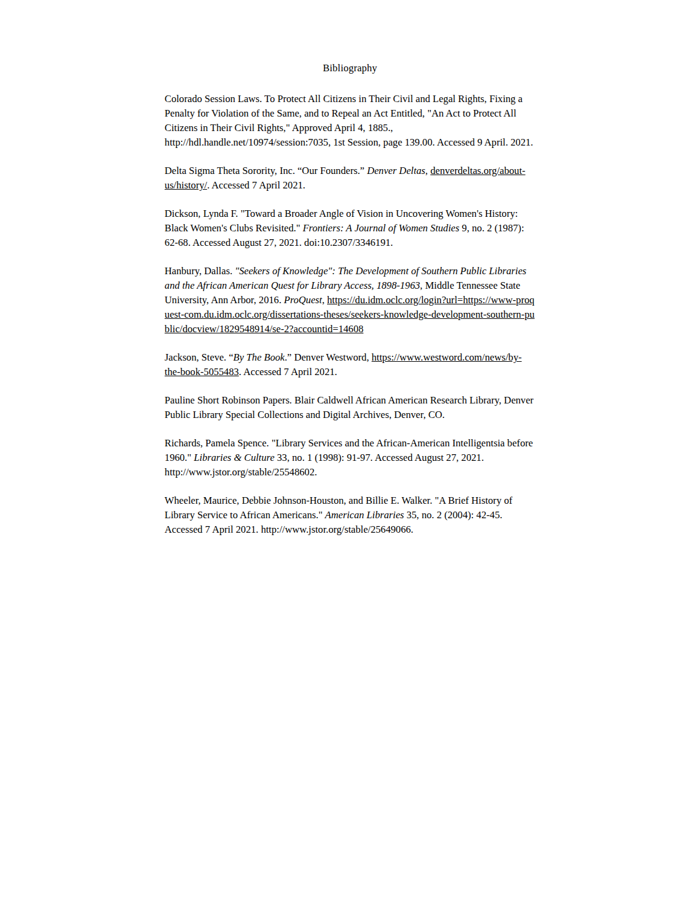Bibliography
Colorado Session Laws. To Protect All Citizens in Their Civil and Legal Rights, Fixing a Penalty for Violation of the Same, and to Repeal an Act Entitled, "An Act to Protect All Citizens in Their Civil Rights," Approved April 4, 1885., http://hdl.handle.net/10974/session:7035, 1st Session, page 139.00. Accessed 9 April. 2021.
Delta Sigma Theta Sorority, Inc. “Our Founders.” Denver Deltas, denverdeltas.org/about-us/history/. Accessed 7 April 2021.
Dickson, Lynda F. "Toward a Broader Angle of Vision in Uncovering Women's History: Black Women's Clubs Revisited." Frontiers: A Journal of Women Studies 9, no. 2 (1987): 62-68. Accessed August 27, 2021. doi:10.2307/3346191.
Hanbury, Dallas. "Seekers of Knowledge": The Development of Southern Public Libraries and the African American Quest for Library Access, 1898-1963, Middle Tennessee State University, Ann Arbor, 2016. ProQuest, https://du.idm.oclc.org/login?url=https://www-proquest-com.du.idm.oclc.org/dissertations-theses/seekers-knowledge-development-southern-public/docview/1829548914/se-2?accountid=14608
Jackson, Steve. “By The Book.” Denver Westword, https://www.westword.com/news/by-the-book-5055483. Accessed 7 April 2021.
Pauline Short Robinson Papers. Blair Caldwell African American Research Library, Denver Public Library Special Collections and Digital Archives, Denver, CO.
Richards, Pamela Spence. "Library Services and the African-American Intelligentsia before 1960." Libraries & Culture 33, no. 1 (1998): 91-97. Accessed August 27, 2021. http://www.jstor.org/stable/25548602.
Wheeler, Maurice, Debbie Johnson-Houston, and Billie E. Walker. "A Brief History of Library Service to African Americans." American Libraries 35, no. 2 (2004): 42-45. Accessed 7 April 2021. http://www.jstor.org/stable/25649066.